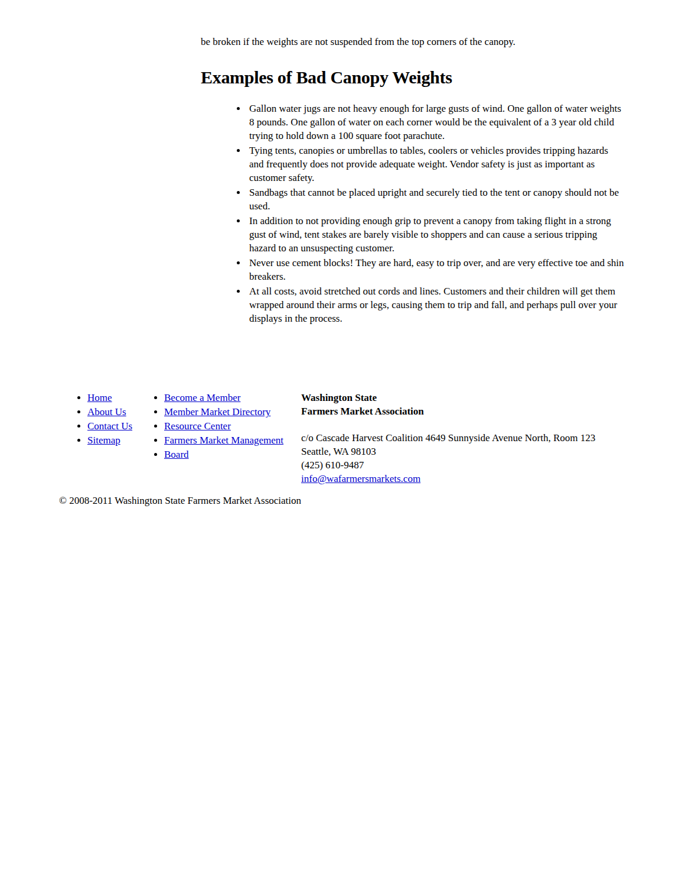be broken if the weights are not suspended from the top corners of the canopy.
Examples of Bad Canopy Weights
Gallon water jugs are not heavy enough for large gusts of wind. One gallon of water weights 8 pounds. One gallon of water on each corner would be the equivalent of a 3 year old child trying to hold down a 100 square foot parachute.
Tying tents, canopies or umbrellas to tables, coolers or vehicles provides tripping hazards and frequently does not provide adequate weight. Vendor safety is just as important as customer safety.
Sandbags that cannot be placed upright and securely tied to the tent or canopy should not be used.
In addition to not providing enough grip to prevent a canopy from taking flight in a strong gust of wind, tent stakes are barely visible to shoppers and can cause a serious tripping hazard to an unsuspecting customer.
Never use cement blocks! They are hard, easy to trip over, and are very effective toe and shin breakers.
At all costs, avoid stretched out cords and lines. Customers and their children will get them wrapped around their arms or legs, causing them to trip and fall, and perhaps pull over your displays in the process.
| Home About Us Contact Us Sitemap | Become a Member Member Market Directory Resource Center Farmers Market Management Board | Washington State Farmers Market Association c/o Cascade Harvest Coalition 4649 Sunnyside Avenue North, Room 123 Seattle, WA 98103 (425) 610-9487 info@wafarmersmarkets.com |
© 2008-2011 Washington State Farmers Market Association